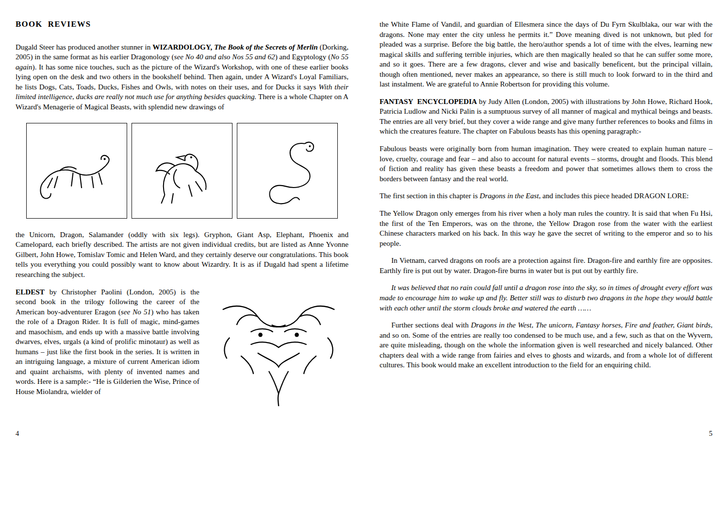BOOK REVIEWS
Dugald Steer has produced another stunner in WIZARDOLOGY, The Book of the Secrets of Merlin (Dorking, 2005) in the same format as his earlier Dragonology (see No 40 and also Nos 55 and 62) and Egyptology (No 55 again). It has some nice touches, such as the picture of the Wizard's Workshop, with one of these earlier books lying open on the desk and two others in the bookshelf behind. Then again, under A Wizard's Loyal Familiars, he lists Dogs, Cats, Toads, Ducks, Fishes and Owls, with notes on their uses, and for Ducks it says With their limited intelligence, ducks are really not much use for anything besides quacking. There is a whole Chapter on A Wizard's Menagerie of Magical Beasts, with splendid new drawings of
the Unicorn, Dragon, Salamander (oddly with six legs). Gryphon, Giant Asp, Elephant, Phoenix and Camelopard, each briefly described. The artists are not given individual credits, but are listed as Anne Yvonne Gilbert, John Howe, Tomislav Tomic and Helen Ward, and they certainly deserve our congratulations. This book tells you everything you could possibly want to know about Wizardry. It is as if Dugald had spent a lifetime researching the subject.
ELDEST by Christopher Paolini (London, 2005) is the second book in the trilogy following the career of the American boy-adventurer Eragon (see No 51) who has taken the role of a Dragon Rider. It is full of magic, mind-games and masochism, and ends up with a massive battle involving dwarves, elves, urgals (a kind of prolific minotaur) as well as humans – just like the first book in the series. It is written in an intriguing language, a mixture of current American idiom and quaint archaisms, with plenty of invented names and words. Here is a sample:- “He is Gilderien the Wise, Prince of House Miolandra, wielder of
4
the White Flame of Vandil, and guardian of Ellesmera since the days of Du Fyrn Skulblaka, our war with the dragons. None may enter the city unless he permits it.” Dove meaning dived is not unknown, but pled for pleaded was a surprise. Before the big battle, the hero/author spends a lot of time with the elves, learning new magical skills and suffering terrible injuries, which are then magically healed so that he can suffer some more, and so it goes. There are a few dragons, clever and wise and basically beneficent, but the principal villain, though often mentioned, never makes an appearance, so there is still much to look forward to in the third and last instalment. We are grateful to Annie Robertson for providing this volume.
FANTASY ENCYCLOPEDIA by Judy Allen (London, 2005) with illustrations by John Howe, Richard Hook, Patricia Ludlow and Nicki Palin is a sumptuous survey of all manner of magical and mythical beings and beasts. The entries are all very brief, but they cover a wide range and give many further references to books and films in which the creatures feature. The chapter on Fabulous beasts has this opening paragraph:-
Fabulous beasts were originally born from human imagination. They were created to explain human nature – love, cruelty, courage and fear – and also to account for natural events – storms, drought and floods. This blend of fiction and reality has given these beasts a freedom and power that sometimes allows them to cross the borders between fantasy and the real world.
The first section in this chapter is Dragons in the East, and includes this piece headed DRAGON LORE:
The Yellow Dragon only emerges from his river when a holy man rules the country. It is said that when Fu Hsi, the first of the Ten Emperors, was on the throne, the Yellow Dragon rose from the water with the earliest Chinese characters marked on his back. In this way he gave the secret of writing to the emperor and so to his people.
In Vietnam, carved dragons on roofs are a protection against fire. Dragon-fire and earthly fire are opposites. Earthly fire is put out by water. Dragon-fire burns in water but is put out by earthly fire.
It was believed that no rain could fall until a dragon rose into the sky, so in times of drought every effort was made to encourage him to wake up and fly. Better still was to disturb two dragons in the hope they would battle with each other until the storm clouds broke and watered the earth ……
Further sections deal with Dragons in the West, The unicorn, Fantasy horses, Fire and feather, Giant birds, and so on. Some of the entries are really too condensed to be much use, and a few, such as that on the Wyvern, are quite misleading, though on the whole the information given is well researched and nicely balanced. Other chapters deal with a wide range from fairies and elves to ghosts and wizards, and from a whole lot of different cultures. This book would make an excellent introduction to the field for an enquiring child.
5